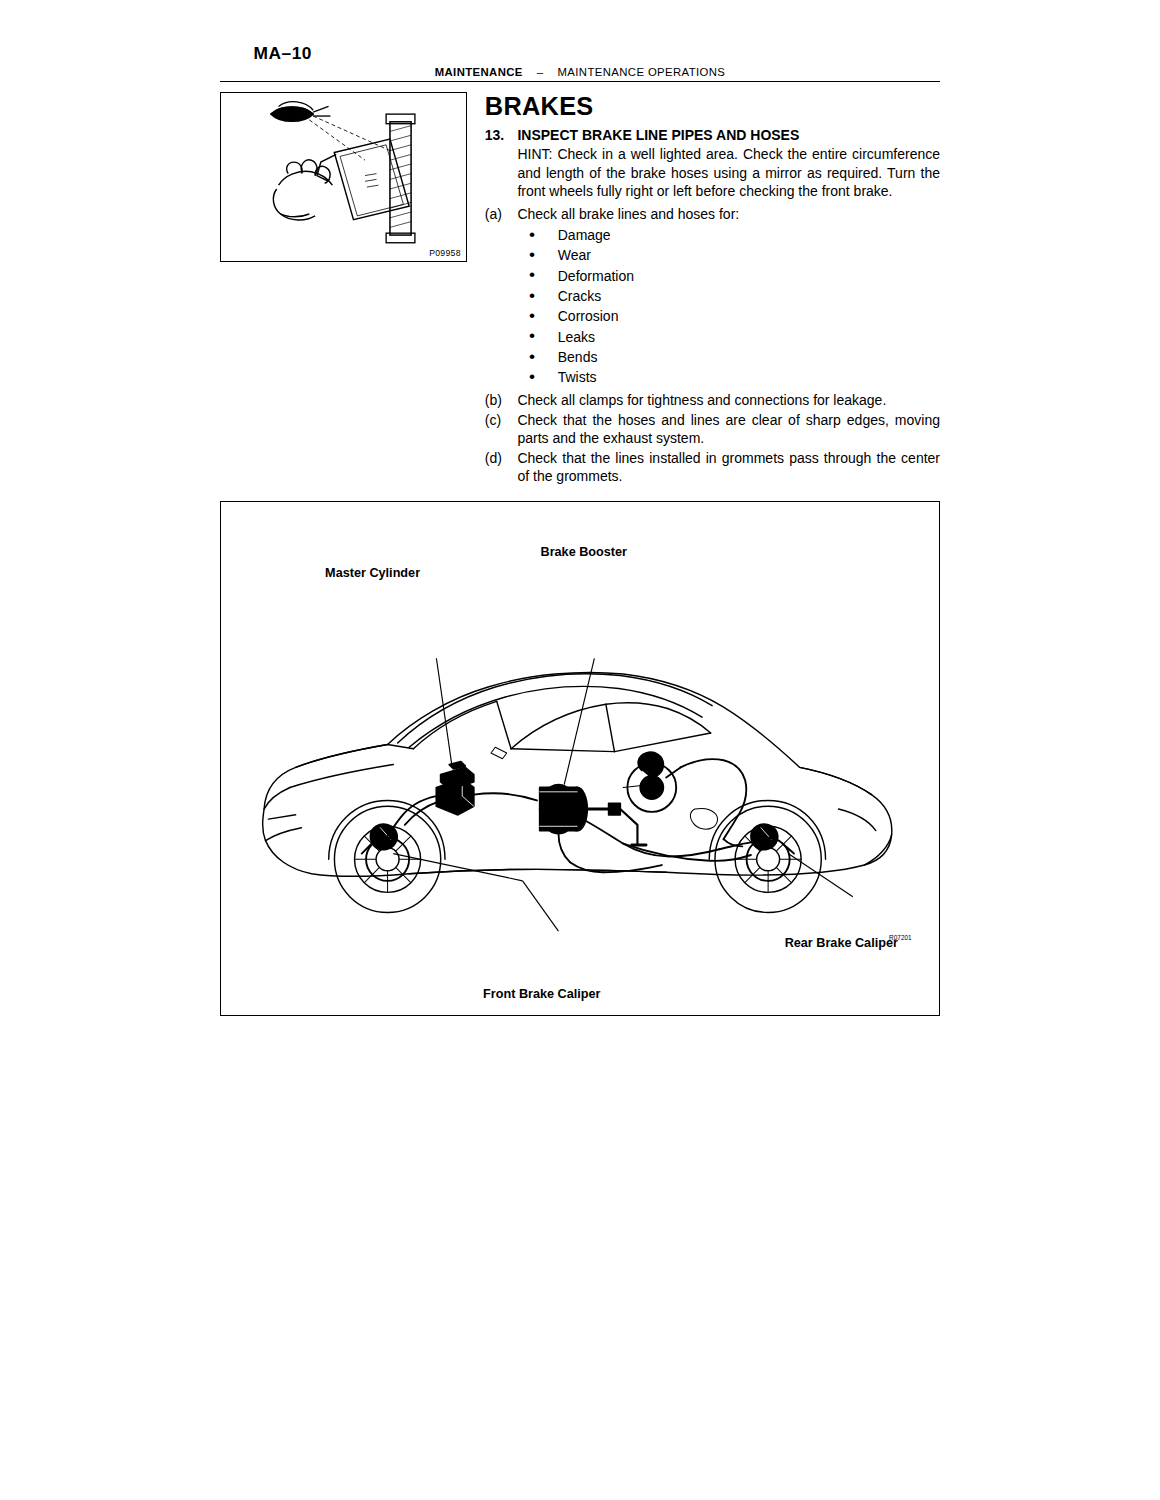MA–10
MAINTENANCE – MAINTENANCE OPERATIONS
P09958
BRAKES
13. INSPECT BRAKE LINE PIPES AND HOSES
HINT: Check in a well lighted area. Check the entire circumference and length of the brake hoses using a mirror as required. Turn the front wheels fully right or left before checking the front brake.
(a) Check all brake lines and hoses for:
Damage
Wear
Deformation
Cracks
Corrosion
Leaks
Bends
Twists
(b) Check all clamps for tightness and connections for leakage.
(c) Check that the hoses and lines are clear of sharp edges, moving parts and the exhaust system.
(d) Check that the lines installed in grommets pass through the center of the grommets.
R07201 Master Cylinder Brake Booster Rear Brake Caliper Front Brake Caliper